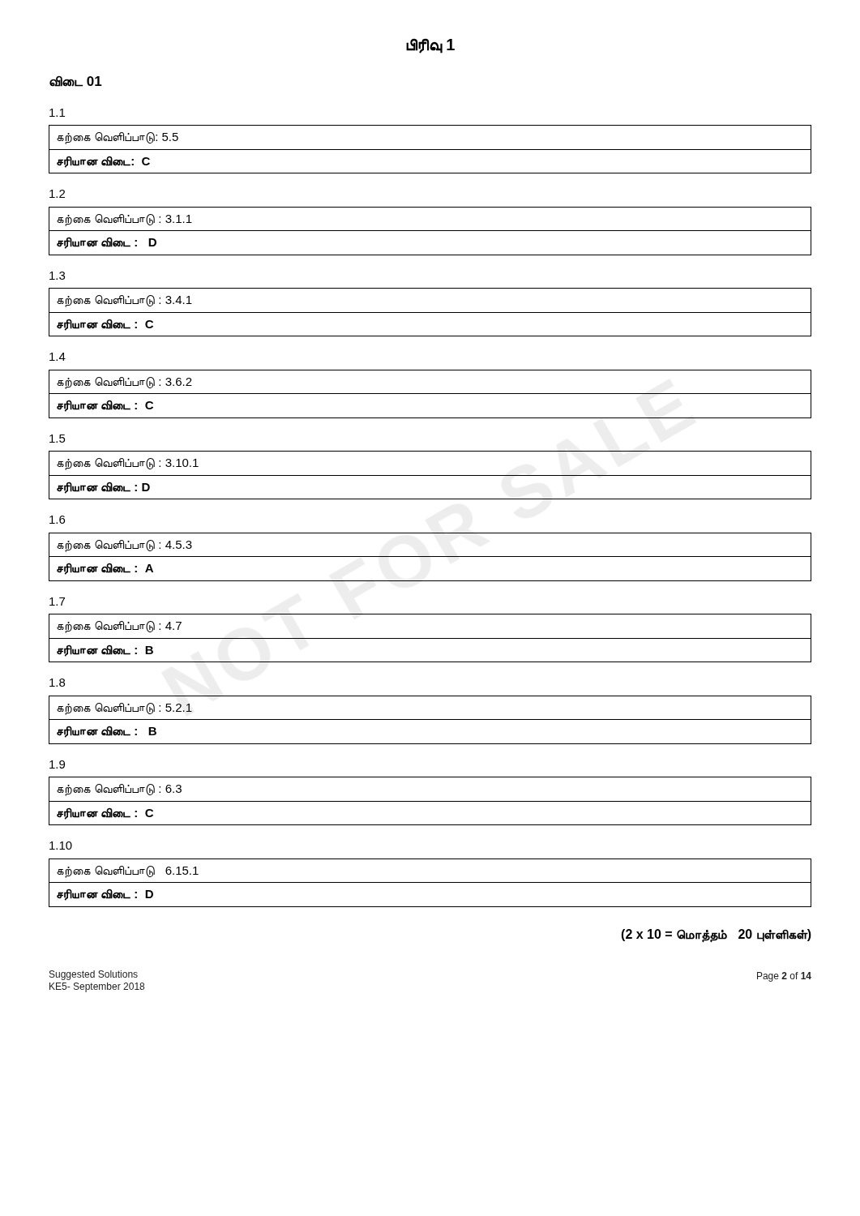NOT FOR SALE
பிரிவு 1
விடை 01
1.1
| கற்கை வெளிப்பாடு: 5.5 |
| சரியான விடை: C |
1.2
| கற்கை வெளிப்பாடு : 3.1.1 |
| சரியான விடை : D |
1.3
| கற்கை வெளிப்பாடு : 3.4.1 |
| சரியான விடை : C |
1.4
| கற்கை வெளிப்பாடு : 3.6.2 |
| சரியான விடை : C |
1.5
| கற்கை வெளிப்பாடு : 3.10.1 |
| சரியான விடை : D |
1.6
| கற்கை வெளிப்பாடு : 4.5.3 |
| சரியான விடை : A |
1.7
| கற்கை வெளிப்பாடு : 4.7 |
| சரியான விடை : B |
1.8
| கற்கை வெளிப்பாடு : 5.2.1 |
| சரியான விடை : B |
1.9
| கற்கை வெளிப்பாடு : 6.3 |
| சரியான விடை : C |
1.10
| கற்கை வெளிப்பாடு 6.15.1 |
| சரியான விடை : D |
(2 x 10 = மொத்தம் 20 புள்ளிகள்)
Suggested Solutions
KE5- September 2018
Page 2 of 14